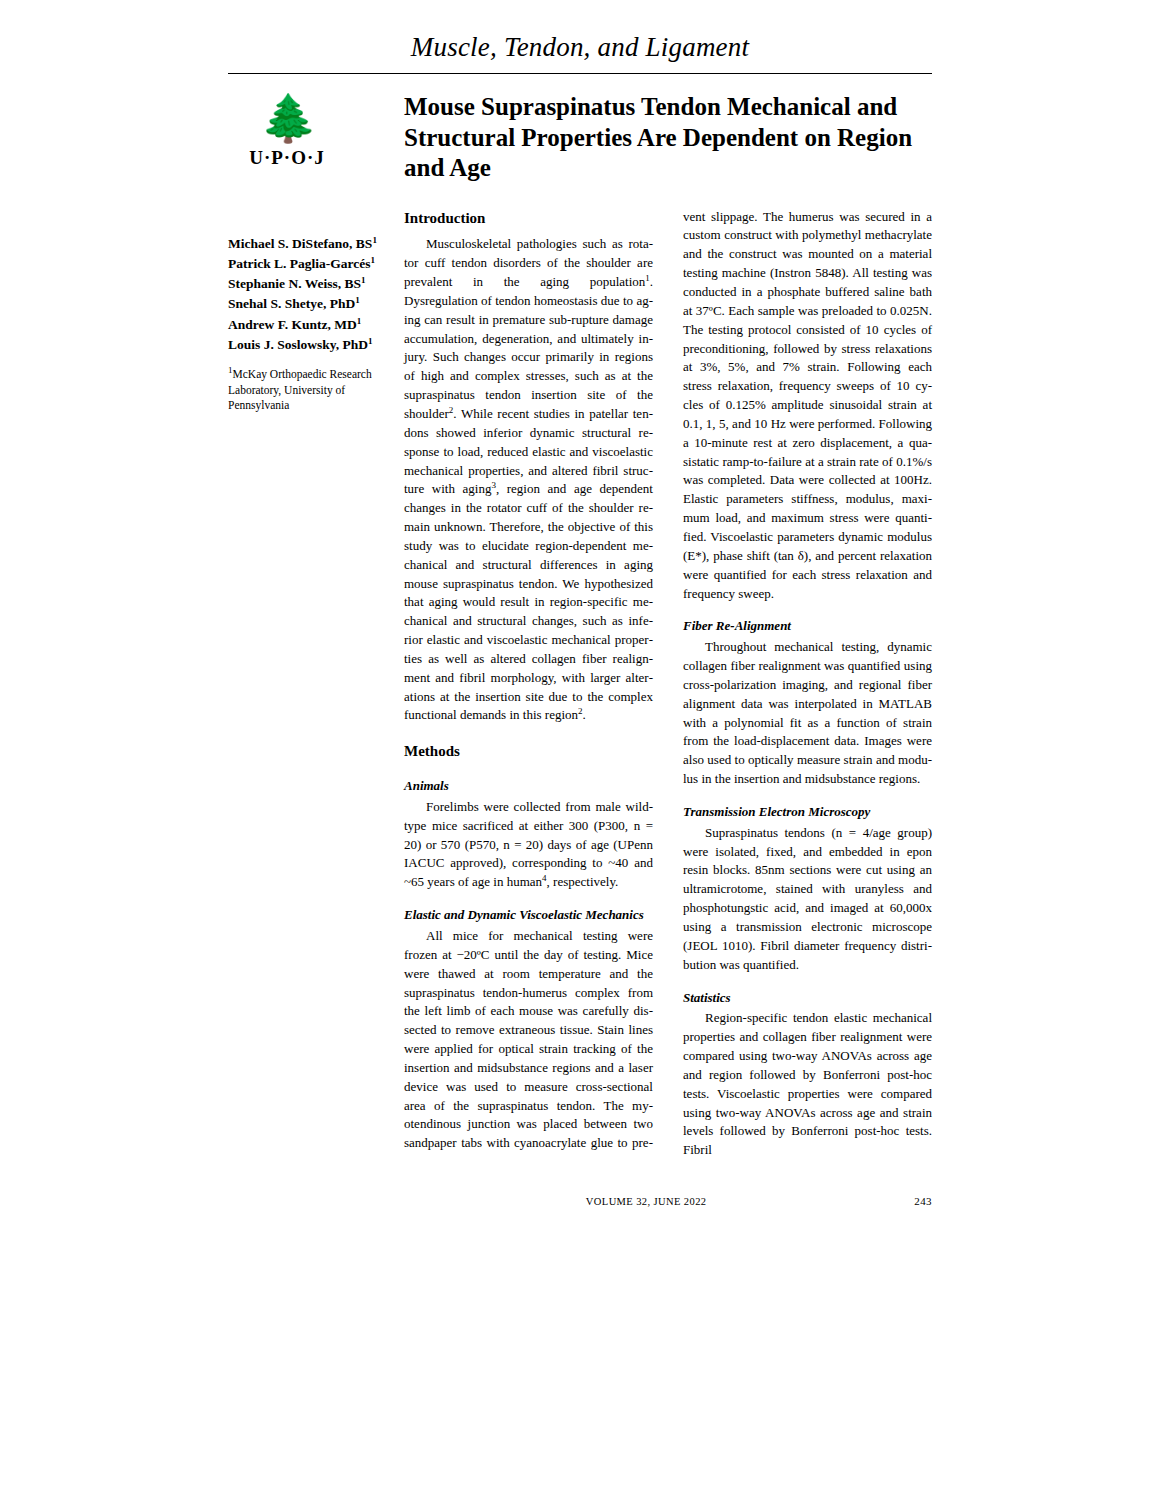Muscle, Tendon, and Ligament
🌲
U·P·O·J
Mouse Supraspinatus Tendon Mechanical and Structural Properties Are Dependent on Region and Age
Michael S. DiStefano, BS1
Patrick L. Paglia-Garcés1
Stephanie N. Weiss, BS1
Snehal S. Shetye, PhD1
Andrew F. Kuntz, MD1
Louis J. Soslowsky, PhD1
1McKay Orthopaedic Research Laboratory, University of Pennsylvania
Introduction
Musculoskeletal pathologies such as rotator cuff tendon disorders of the shoulder are prevalent in the aging population1. Dysregulation of tendon homeostasis due to aging can result in premature sub-rupture damage accumulation, degeneration, and ultimately injury. Such changes occur primarily in regions of high and complex stresses, such as at the supraspinatus tendon insertion site of the shoulder2. While recent studies in patellar tendons showed inferior dynamic structural response to load, reduced elastic and viscoelastic mechanical properties, and altered fibril structure with aging3, region and age dependent changes in the rotator cuff of the shoulder remain unknown. Therefore, the objective of this study was to elucidate region-dependent mechanical and structural differences in aging mouse supraspinatus tendon. We hypothesized that aging would result in region-specific mechanical and structural changes, such as inferior elastic and viscoelastic mechanical properties as well as altered collagen fiber realignment and fibril morphology, with larger alterations at the insertion site due to the complex functional demands in this region2.
Methods
Animals
Forelimbs were collected from male wildtype mice sacrificed at either 300 (P300, n = 20) or 570 (P570, n = 20) days of age (UPenn IACUC approved), corresponding to ~40 and ~65 years of age in human4, respectively.
Elastic and Dynamic Viscoelastic Mechanics
All mice for mechanical testing were frozen at −20ºC until the day of testing. Mice were thawed at room temperature and the supraspinatus tendon-humerus complex from the left limb of each mouse was carefully dissected to remove extraneous tissue. Stain lines were applied for optical strain tracking of the insertion and midsubstance regions and a laser device was used to measure cross-sectional area of the supraspinatus tendon. The myotendinous junction was placed between two sandpaper tabs with cyanoacrylate glue to prevent slippage. The humerus was secured in a custom construct with polymethyl methacrylate and the construct was mounted on a material testing machine (Instron 5848). All testing was conducted in a phosphate buffered saline bath at 37ºC. Each sample was preloaded to 0.025N. The testing protocol consisted of 10 cycles of preconditioning, followed by stress relaxations at 3%, 5%, and 7% strain. Following each stress relaxation, frequency sweeps of 10 cycles of 0.125% amplitude sinusoidal strain at 0.1, 1, 5, and 10 Hz were performed. Following a 10-minute rest at zero displacement, a quasistatic ramp-to-failure at a strain rate of 0.1%/s was completed. Data were collected at 100Hz. Elastic parameters stiffness, modulus, maximum load, and maximum stress were quantified. Viscoelastic parameters dynamic modulus (E*), phase shift (tan δ), and percent relaxation were quantified for each stress relaxation and frequency sweep.
Fiber Re-Alignment
Throughout mechanical testing, dynamic collagen fiber realignment was quantified using cross-polarization imaging, and regional fiber alignment data was interpolated in MATLAB with a polynomial fit as a function of strain from the load-displacement data. Images were also used to optically measure strain and modulus in the insertion and midsubstance regions.
Transmission Electron Microscopy
Supraspinatus tendons (n = 4/age group) were isolated, fixed, and embedded in epon resin blocks. 85nm sections were cut using an ultramicrotome, stained with uranyless and phosphotungstic acid, and imaged at 60,000x using a transmission electronic microscope (JEOL 1010). Fibril diameter frequency distribution was quantified.
Statistics
Region-specific tendon elastic mechanical properties and collagen fiber realignment were compared using two-way ANOVAs across age and region followed by Bonferroni post-hoc tests. Viscoelastic properties were compared using two-way ANOVAs across age and strain levels followed by Bonferroni post-hoc tests. Fibril
VOLUME 32, JUNE 2022
243